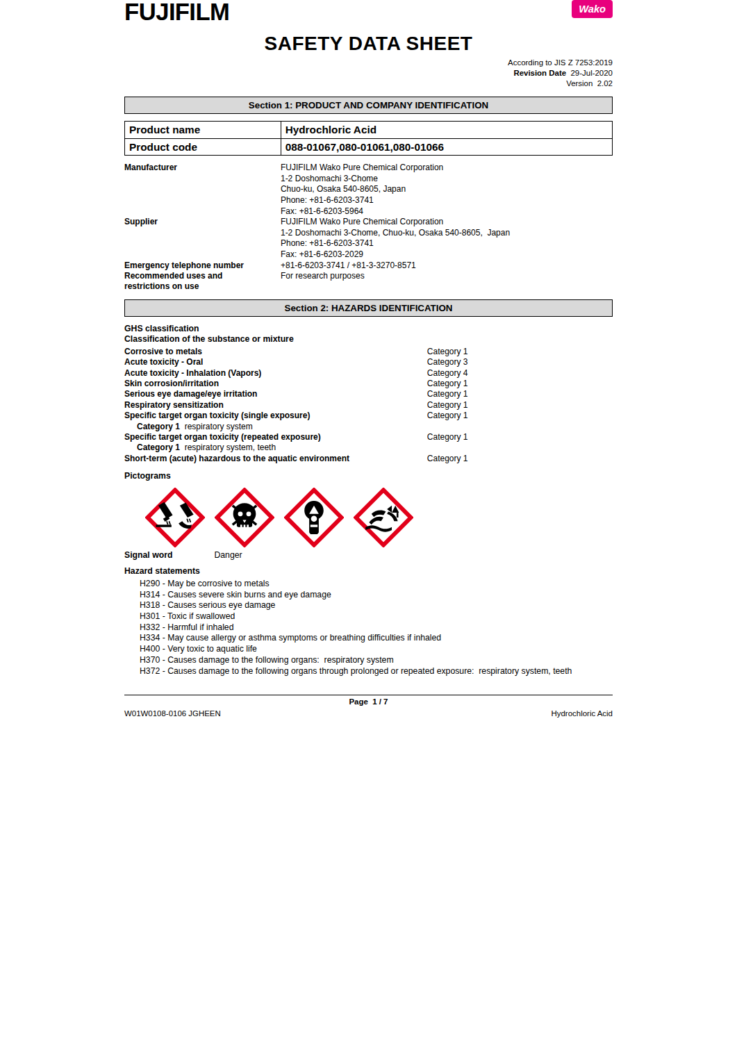FUJIFILM
Wako
SAFETY DATA SHEET
According to JIS Z 7253:2019
Revision Date 29-Jul-2020
Version 2.02
Section 1: PRODUCT AND COMPANY IDENTIFICATION
| Product name | Hydrochloric Acid |
| Product code | 088-01067,080-01061,080-01066 |
| Manufacturer | FUJIFILM Wako Pure Chemical Corporation 1-2 Doshomachi 3-Chome Chuo-ku, Osaka 540-8605, Japan Phone: +81-6-6203-3741 Fax: +81-6-6203-5964 |
| Supplier | FUJIFILM Wako Pure Chemical Corporation 1-2 Doshomachi 3-Chome, Chuo-ku, Osaka 540-8605, Japan Phone: +81-6-6203-3741 Fax: +81-6-6203-2029 |
| Emergency telephone number | +81-6-6203-3741 / +81-3-3270-8571 |
| Recommended uses and restrictions on use | For research purposes |
Section 2: HAZARDS IDENTIFICATION
GHS classification
Classification of the substance or mixture
| Corrosive to metals | Category 1 |
| Acute toxicity - Oral | Category 3 |
| Acute toxicity - Inhalation (Vapors) | Category 4 |
| Skin corrosion/irritation | Category 1 |
| Serious eye damage/eye irritation | Category 1 |
| Respiratory sensitization | Category 1 |
| Specific target organ toxicity (single exposure) | Category 1 |
| Category 1 respiratory system |
| Specific target organ toxicity (repeated exposure) | Category 1 |
| Category 1 respiratory system, teeth |
| Short-term (acute) hazardous to the aquatic environment | Category 1 |
Pictograms
Signal word
Danger
Hazard statements
H290 - May be corrosive to metals
H314 - Causes severe skin burns and eye damage
H318 - Causes serious eye damage
H301 - Toxic if swallowed
H332 - Harmful if inhaled
H334 - May cause allergy or asthma symptoms or breathing difficulties if inhaled
H400 - Very toxic to aquatic life
H370 - Causes damage to the following organs: respiratory system
H372 - Causes damage to the following organs through prolonged or repeated exposure: respiratory system, teeth
Page 1 / 7
W01W0108-0106 JGHEEN
Hydrochloric Acid